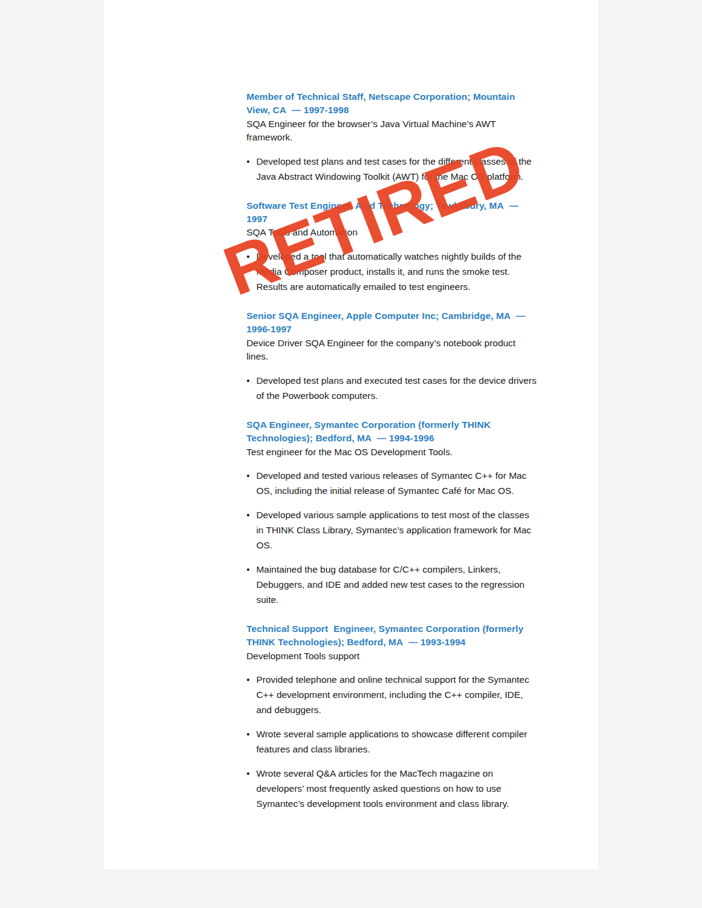RETIRED
Member of Technical Staff, Netscape Corporation; Mountain View, CA — 1997-1998
SQA Engineer for the browser’s Java Virtual Machine’s AWT framework.
Developed test plans and test cases for the different classes of the Java Abstract Windowing Toolkit (AWT) for the Mac OS platform.
Software Test Engineer, Avid Technology; Tewksbury, MA — 1997
SQA Tools and Automation
Developed a tool that automatically watches nightly builds of the Media Composer product, installs it, and runs the smoke test. Results are automatically emailed to test engineers.
Senior SQA Engineer, Apple Computer Inc; Cambridge, MA — 1996-1997
Device Driver SQA Engineer for the company’s notebook product lines.
Developed test plans and executed test cases for the device drivers of the Powerbook computers.
SQA Engineer, Symantec Corporation (formerly THINK Technologies); Bedford, MA — 1994-1996
Test engineer for the Mac OS Development Tools.
Developed and tested various releases of Symantec C++ for Mac OS, including the initial release of Symantec Café for Mac OS.
Developed various sample applications to test most of the classes in THINK Class Library, Symantec’s application framework for Mac OS.
Maintained the bug database for C/C++ compilers, Linkers, Debuggers, and IDE and added new test cases to the regression suite.
Technical Support Engineer, Symantec Corporation (formerly THINK Technologies); Bedford, MA — 1993-1994
Development Tools support
Provided telephone and online technical support for the Symantec C++ development environment, including the C++ compiler, IDE, and debuggers.
Wrote several sample applications to showcase different compiler features and class libraries.
Wrote several Q&A articles for the MacTech magazine on developers’ most frequently asked questions on how to use Symantec’s development tools environment and class library.